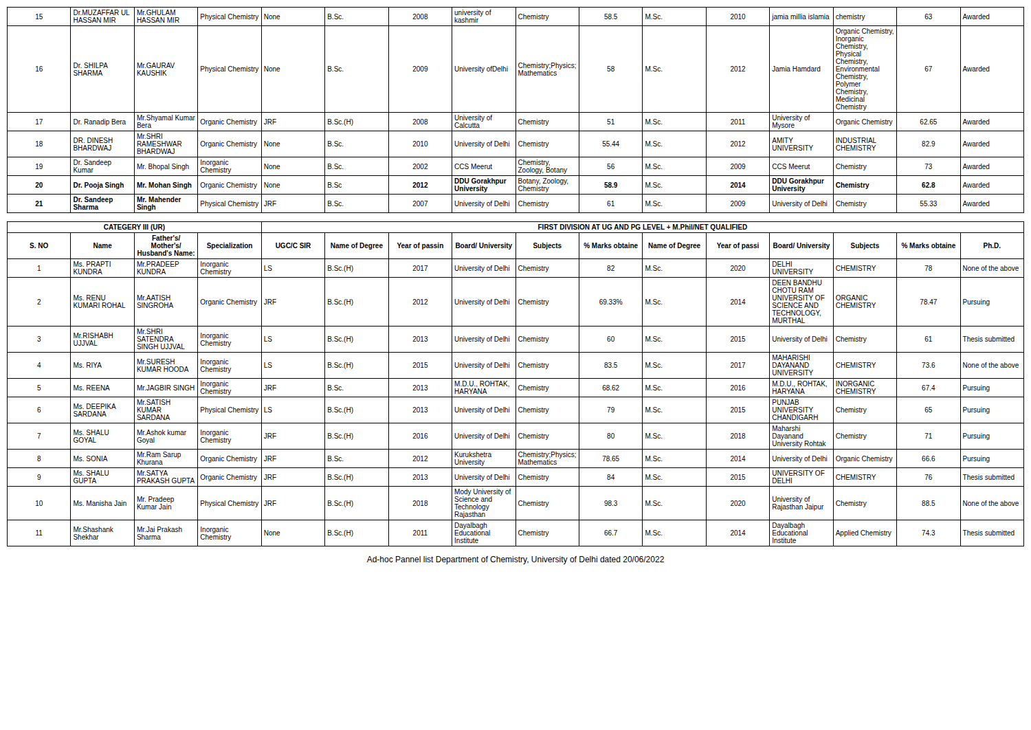| 15 | Dr.MUZAFFAR UL HASSAN MIR | Mr.GHULAM HASSAN MIR | Physical Chemistry | None | B.Sc. | 2008 | university of kashmir | Chemistry | 58.5 | M.Sc. | 2010 | jamia millia islamia | chemistry | 63 | Awarded |
| 16 | Dr. SHILPA SHARMA | Mr.GAURAV KAUSHIK | Physical Chemistry | None | B.Sc. | 2009 | University ofDelhi | Chemistry;Physics; Mathematics | 58 | M.Sc. | 2012 | Jamia Hamdard | Organic Chemistry, Inorganic Chemistry, Physical Chemistry, Environmental Chemistry, Polymer Chemistry, Medicinal Chemistry | 67 | Awarded |
| 17 | Dr. Ranadip Bera | Mr.Shyamal Kumar Bera | Organic Chemistry | JRF | B.Sc.(H) | 2008 | University of Calcutta | Chemistry | 51 | M.Sc. | 2011 | University of Mysore | Organic Chemistry | 62.65 | Awarded |
| 18 | DR. DINESH BHARDWAJ | Mr.SHRI RAMESHWAR BHARDWAJ | Organic Chemistry | None | B.Sc. | 2010 | University of Delhi | Chemistry | 55.44 | M.Sc. | 2012 | AMITY UNIVERSITY | INDUSTRIAL CHEMISTRY | 82.9 | Awarded |
| 19 | Dr. Sandeep Kumar | Mr. Bhopal Singh | Inorganic Chemistry | None | B.Sc. | 2002 | CCS Meerut | Chemistry, Zoology, Botany | 56 | M.Sc. | 2009 | CCS Meerut | Chemistry | 73 | Awarded |
| 20 | Dr. Pooja Singh | Mr. Mohan Singh | Organic Chemistry | None | B.Sc | 2012 | DDU Gorakhpur University | Botany, Zoology, Chemistry | 58.9 | M.Sc. | 2014 | DDU Gorakhpur University | Chemistry | 62.8 | Awarded |
| 21 | Dr. Sandeep Sharma | Mr. Mahender Singh | Physical Chemistry | JRF | B.Sc. | 2007 | University of Delhi | Chemistry | 61 | M.Sc. | 2009 | University of Delhi | Chemistry | 55.33 | Awarded |
| CATEGERY III (UR) | FIRST DIVISION AT UG AND PG LEVEL + M.Phil/NET QUALIFIED |
| --- | --- |
| S. NO | Name | Father's/ Mother's/ Husband's Name: | Specialization | UGC/C SIR | Name of Degree | Year of passin | Board/ University | Subjects | % Marks obtaine | Name of Degree | Year of passi | Board/ University | Subjects | % Marks obtaine | Ph.D. |
| 1 | Ms. PRAPTI KUNDRA | Mr.PRADEEP KUNDRA | Inorganic Chemistry | LS | B.Sc.(H) | 2017 | University of Delhi | Chemistry | 82 | M.Sc. | 2020 | DELHI UNIVERSITY | CHEMISTRY | 78 | None of the above |
| 2 | Ms. RENU KUMARI ROHAL | Mr.AATISH SINGROHA | Organic Chemistry | JRF | B.Sc.(H) | 2012 | University of Delhi | Chemistry | 69.33% | M.Sc. | 2014 | DEEN BANDHU CHOTU RAM UNIVERSITY OF SCIENCE AND TECHNOLOGY, MURTHAL | ORGANIC CHEMISTRY | 78.47 | Pursuing |
| 3 | Mr.RISHABH UJJVAL | Mr.SHRI SATENDRA SINGH UJJVAL | Inorganic Chemistry | LS | B.Sc.(H) | 2013 | University of Delhi | Chemistry | 60 | M.Sc. | 2015 | University of Delhi | Chemistry | 61 | Thesis submitted |
| 4 | Ms. RIYA | Mr.SURESH KUMAR HOODA | Inorganic Chemistry | LS | B.Sc.(H) | 2015 | University of Delhi | Chemistry | 83.5 | M.Sc. | 2017 | MAHARISHI DAYANAND UNIVERSITY | CHEMISTRY | 73.6 | None of the above |
| 5 | Ms. REENA | Mr.JAGBIR SINGH | Inorganic Chemistry | JRF | B.Sc. | 2013 | M.D.U., ROHTAK, HARYANA | Chemistry | 68.62 | M.Sc. | 2016 | M.D.U., ROHTAK, HARYANA | INORGANIC CHEMISTRY | 67.4 | Pursuing |
| 6 | Ms. DEEPIKA SARDANA | Mr.SATISH KUMAR SARDANA | Physical Chemistry | LS | B.Sc.(H) | 2013 | University of Delhi | Chemistry | 79 | M.Sc. | 2015 | PUNJAB UNIVERSITY CHANDIGARH | Chemistry | 65 | Pursuing |
| 7 | Ms. SHALU GOYAL | Mr.Ashok kumar Goyal | Inorganic Chemistry | JRF | B.Sc.(H) | 2016 | University of Delhi | Chemistry | 80 | M.Sc. | 2018 | Maharshi Dayanand University Rohtak | Chemistry | 71 | Pursuing |
| 8 | Ms. SONIA | Mr.Ram Sarup Khurana | Organic Chemistry | JRF | B.Sc. | 2012 | Kurukshetra University | Chemistry;Physics; Mathematics | 78.65 | M.Sc. | 2014 | University of Delhi | Organic Chemistry | 66.6 | Pursuing |
| 9 | Ms. SHALU GUPTA | Mr.SATYA PRAKASH GUPTA | Organic Chemistry | JRF | B.Sc.(H) | 2013 | University of Delhi | Chemistry | 84 | M.Sc. | 2015 | UNIVERSITY OF DELHI | CHEMISTRY | 76 | Thesis submitted |
| 10 | Ms. Manisha Jain | Mr. Pradeep Kumar Jain | Physical Chemistry | JRF | B.Sc.(H) | 2018 | Mody University of Science and Technology Rajasthan | Chemistry | 98.3 | M.Sc. | 2020 | University of Rajasthan Jaipur | Chemistry | 88.5 | None of the above |
| 11 | Mr.Shashank Shekhar | Mr.Jai Prakash Sharma | Inorganic Chemistry | None | B.Sc.(H) | 2011 | Dayalbagh Educational Institute | Chemistry | 66.7 | M.Sc. | 2014 | Dayalbagh Educational Institute | Applied Chemistry | 74.3 | Thesis submitted |
Ad-hoc Pannel list Department of Chemistry, University of Delhi dated 20/06/2022